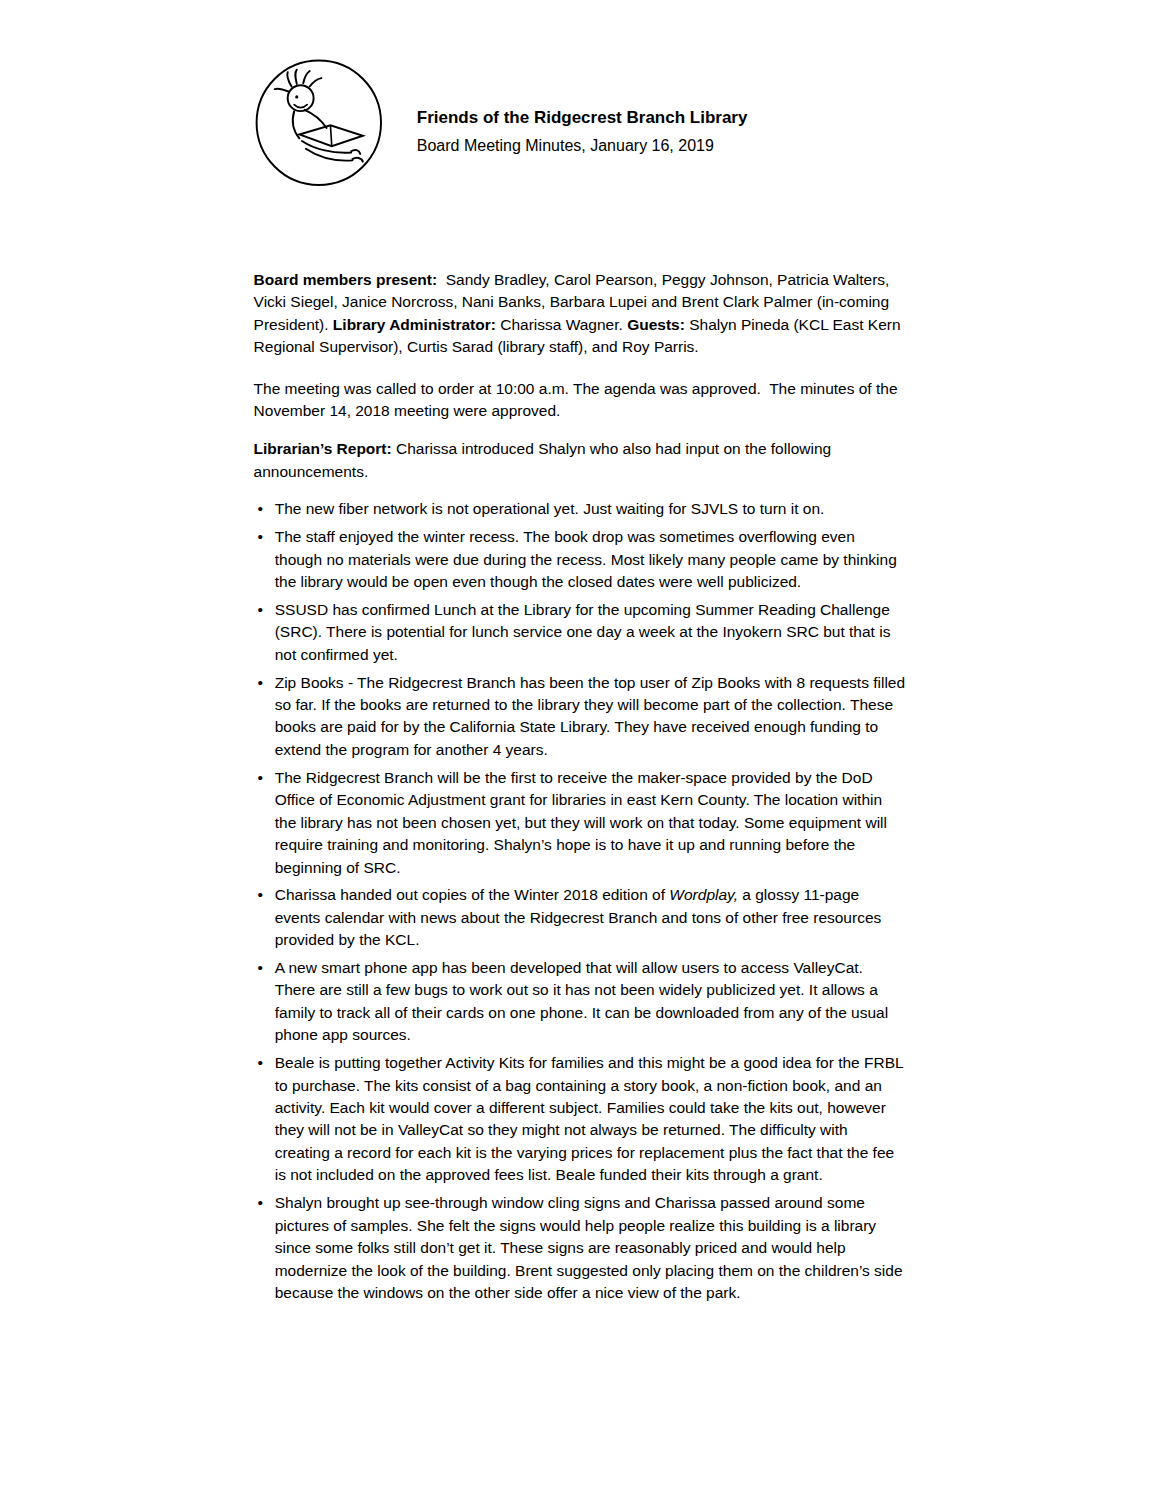Friends of the Ridgecrest Branch Library
Board Meeting Minutes, January 16, 2019
Board members present: Sandy Bradley, Carol Pearson, Peggy Johnson, Patricia Walters, Vicki Siegel, Janice Norcross, Nani Banks, Barbara Lupei and Brent Clark Palmer (in-coming President). Library Administrator: Charissa Wagner. Guests: Shalyn Pineda (KCL East Kern Regional Supervisor), Curtis Sarad (library staff), and Roy Parris.
The meeting was called to order at 10:00 a.m. The agenda was approved. The minutes of the November 14, 2018 meeting were approved.
Librarian’s Report: Charissa introduced Shalyn who also had input on the following announcements.
The new fiber network is not operational yet. Just waiting for SJVLS to turn it on.
The staff enjoyed the winter recess. The book drop was sometimes overflowing even though no materials were due during the recess. Most likely many people came by thinking the library would be open even though the closed dates were well publicized.
SSUSD has confirmed Lunch at the Library for the upcoming Summer Reading Challenge (SRC). There is potential for lunch service one day a week at the Inyokern SRC but that is not confirmed yet.
Zip Books - The Ridgecrest Branch has been the top user of Zip Books with 8 requests filled so far. If the books are returned to the library they will become part of the collection. These books are paid for by the California State Library. They have received enough funding to extend the program for another 4 years.
The Ridgecrest Branch will be the first to receive the maker-space provided by the DoD Office of Economic Adjustment grant for libraries in east Kern County. The location within the library has not been chosen yet, but they will work on that today. Some equipment will require training and monitoring. Shalyn’s hope is to have it up and running before the beginning of SRC.
Charissa handed out copies of the Winter 2018 edition of Wordplay, a glossy 11-page events calendar with news about the Ridgecrest Branch and tons of other free resources provided by the KCL.
A new smart phone app has been developed that will allow users to access ValleyCat. There are still a few bugs to work out so it has not been widely publicized yet. It allows a family to track all of their cards on one phone. It can be downloaded from any of the usual phone app sources.
Beale is putting together Activity Kits for families and this might be a good idea for the FRBL to purchase. The kits consist of a bag containing a story book, a non-fiction book, and an activity. Each kit would cover a different subject. Families could take the kits out, however they will not be in ValleyCat so they might not always be returned. The difficulty with creating a record for each kit is the varying prices for replacement plus the fact that the fee is not included on the approved fees list. Beale funded their kits through a grant.
Shalyn brought up see-through window cling signs and Charissa passed around some pictures of samples. She felt the signs would help people realize this building is a library since some folks still don’t get it. These signs are reasonably priced and would help modernize the look of the building. Brent suggested only placing them on the children’s side because the windows on the other side offer a nice view of the park.